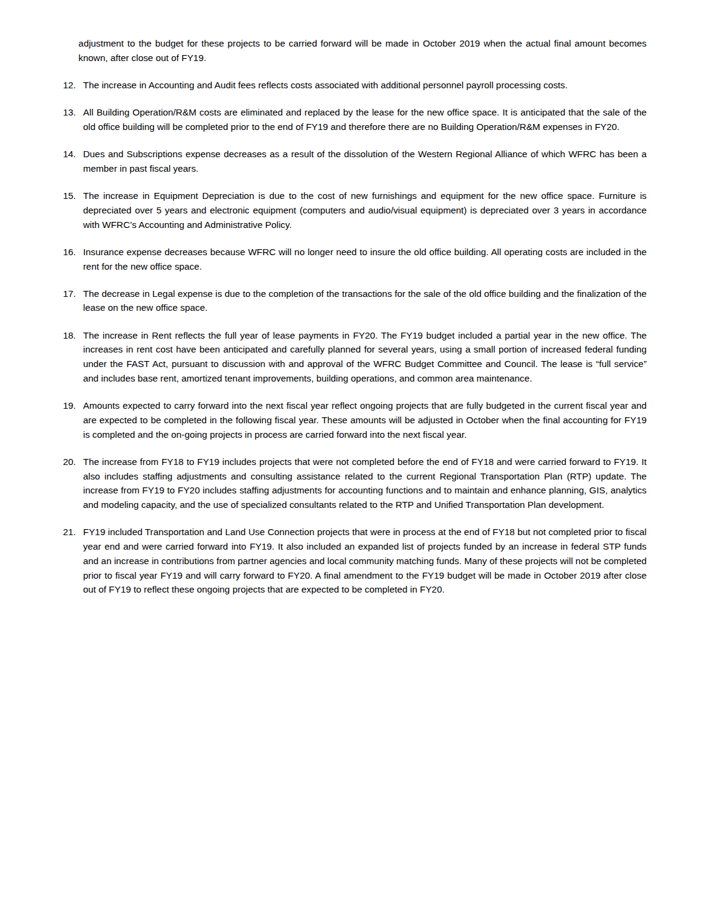adjustment to the budget for these projects to be carried forward will be made in October 2019 when the actual final amount becomes known, after close out of FY19.
The increase in Accounting and Audit fees reflects costs associated with additional personnel payroll processing costs.
All Building Operation/R&M costs are eliminated and replaced by the lease for the new office space. It is anticipated that the sale of the old office building will be completed prior to the end of FY19 and therefore there are no Building Operation/R&M expenses in FY20.
Dues and Subscriptions expense decreases as a result of the dissolution of the Western Regional Alliance of which WFRC has been a member in past fiscal years.
The increase in Equipment Depreciation is due to the cost of new furnishings and equipment for the new office space. Furniture is depreciated over 5 years and electronic equipment (computers and audio/visual equipment) is depreciated over 3 years in accordance with WFRC’s Accounting and Administrative Policy.
Insurance expense decreases because WFRC will no longer need to insure the old office building. All operating costs are included in the rent for the new office space.
The decrease in Legal expense is due to the completion of the transactions for the sale of the old office building and the finalization of the lease on the new office space.
The increase in Rent reflects the full year of lease payments in FY20. The FY19 budget included a partial year in the new office. The increases in rent cost have been anticipated and carefully planned for several years, using a small portion of increased federal funding under the FAST Act, pursuant to discussion with and approval of the WFRC Budget Committee and Council. The lease is “full service” and includes base rent, amortized tenant improvements, building operations, and common area maintenance.
Amounts expected to carry forward into the next fiscal year reflect ongoing projects that are fully budgeted in the current fiscal year and are expected to be completed in the following fiscal year. These amounts will be adjusted in October when the final accounting for FY19 is completed and the on-going projects in process are carried forward into the next fiscal year.
The increase from FY18 to FY19 includes projects that were not completed before the end of FY18 and were carried forward to FY19. It also includes staffing adjustments and consulting assistance related to the current Regional Transportation Plan (RTP) update. The increase from FY19 to FY20 includes staffing adjustments for accounting functions and to maintain and enhance planning, GIS, analytics and modeling capacity, and the use of specialized consultants related to the RTP and Unified Transportation Plan development.
FY19 included Transportation and Land Use Connection projects that were in process at the end of FY18 but not completed prior to fiscal year end and were carried forward into FY19. It also included an expanded list of projects funded by an increase in federal STP funds and an increase in contributions from partner agencies and local community matching funds. Many of these projects will not be completed prior to fiscal year FY19 and will carry forward to FY20. A final amendment to the FY19 budget will be made in October 2019 after close out of FY19 to reflect these ongoing projects that are expected to be completed in FY20.